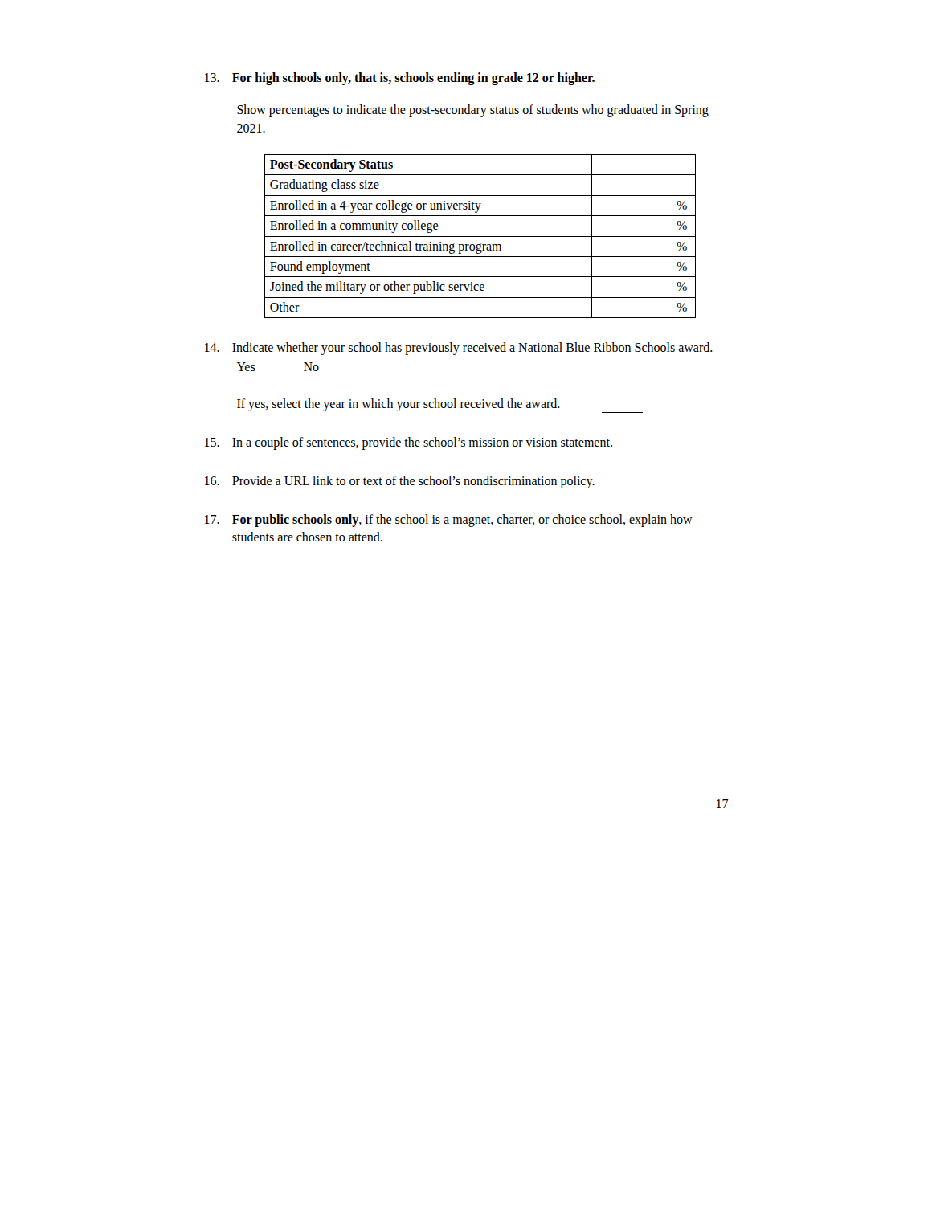13. For high schools only, that is, schools ending in grade 12 or higher.
Show percentages to indicate the post-secondary status of students who graduated in Spring 2021.
| Post-Secondary Status | |
| Graduating class size | |
| Enrolled in a 4-year college or university | % |
| Enrolled in a community college | % |
| Enrolled in career/technical training program | % |
| Found employment | % |
| Joined the military or other public service | % |
| Other | % |
14. Indicate whether your school has previously received a National Blue Ribbon Schools award.
Yes No
If yes, select the year in which your school received the award.
15. In a couple of sentences, provide the school’s mission or vision statement.
16. Provide a URL link to or text of the school’s nondiscrimination policy.
17. For public schools only, if the school is a magnet, charter, or choice school, explain how students are chosen to attend.
17